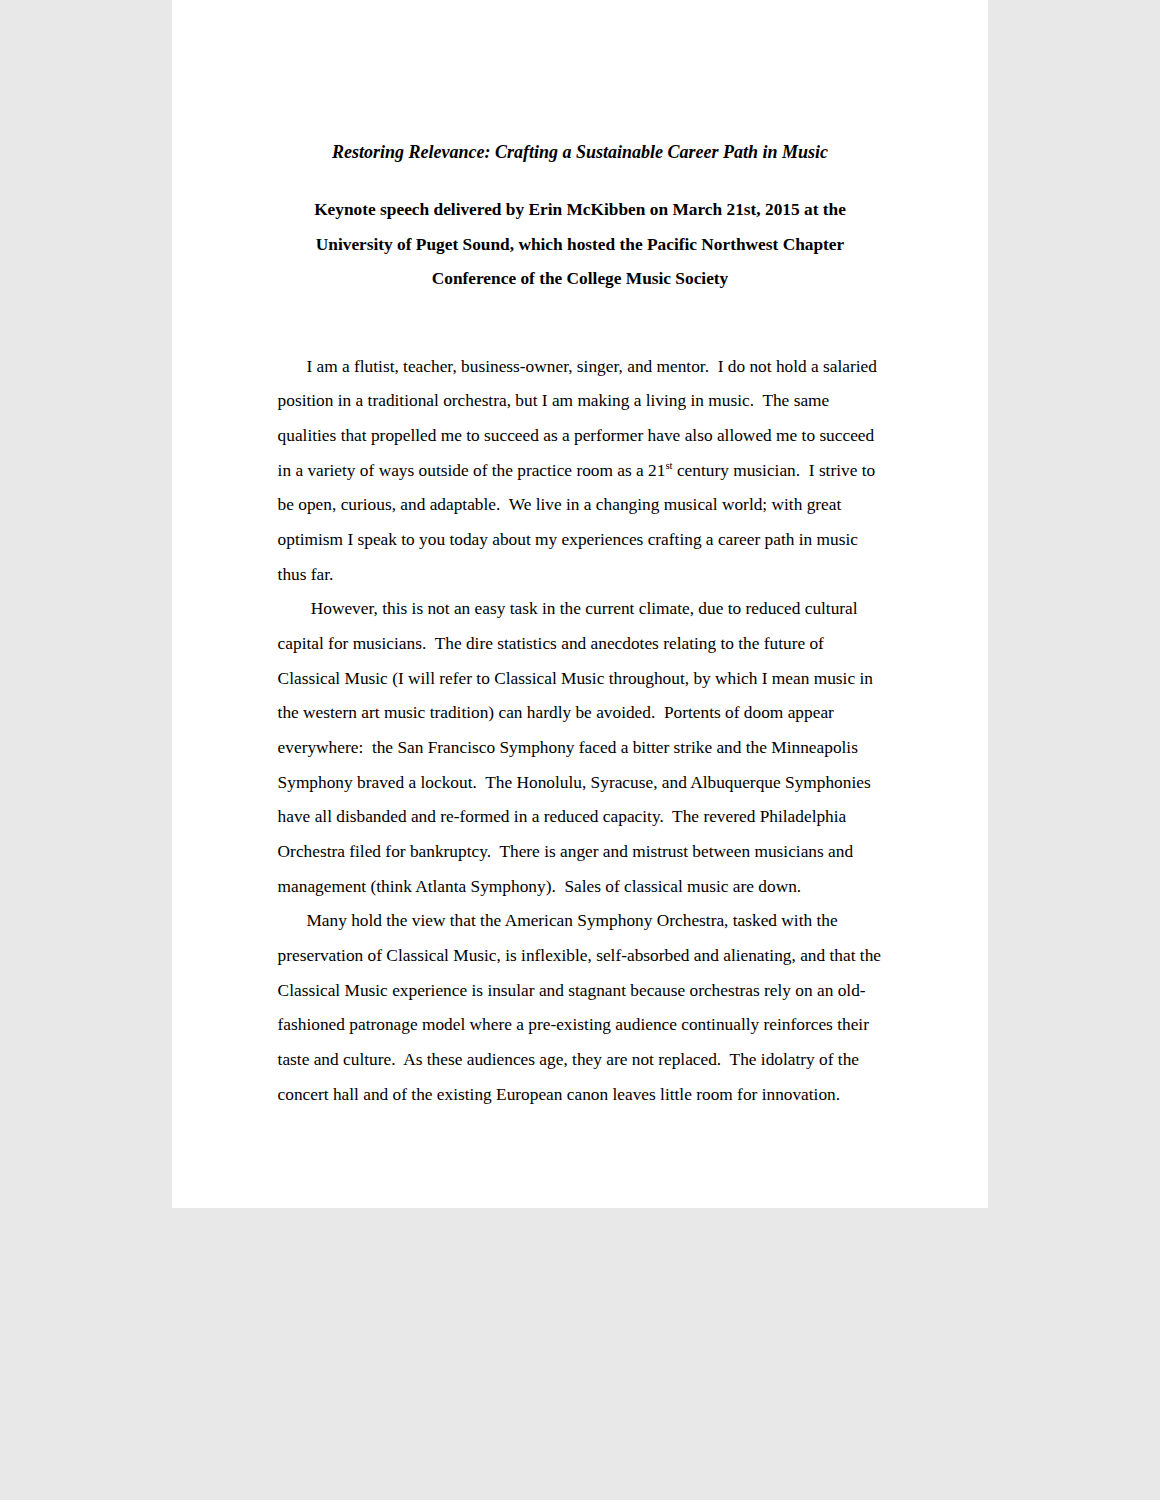Restoring Relevance: Crafting a Sustainable Career Path in Music
Keynote speech delivered by Erin McKibben on March 21st, 2015 at the University of Puget Sound, which hosted the Pacific Northwest Chapter Conference of the College Music Society
I am a flutist, teacher, business-owner, singer, and mentor. I do not hold a salaried position in a traditional orchestra, but I am making a living in music. The same qualities that propelled me to succeed as a performer have also allowed me to succeed in a variety of ways outside of the practice room as a 21st century musician. I strive to be open, curious, and adaptable. We live in a changing musical world; with great optimism I speak to you today about my experiences crafting a career path in music thus far.
However, this is not an easy task in the current climate, due to reduced cultural capital for musicians. The dire statistics and anecdotes relating to the future of Classical Music (I will refer to Classical Music throughout, by which I mean music in the western art music tradition) can hardly be avoided. Portents of doom appear everywhere: the San Francisco Symphony faced a bitter strike and the Minneapolis Symphony braved a lockout. The Honolulu, Syracuse, and Albuquerque Symphonies have all disbanded and re-formed in a reduced capacity. The revered Philadelphia Orchestra filed for bankruptcy. There is anger and mistrust between musicians and management (think Atlanta Symphony). Sales of classical music are down.
Many hold the view that the American Symphony Orchestra, tasked with the preservation of Classical Music, is inflexible, self-absorbed and alienating, and that the Classical Music experience is insular and stagnant because orchestras rely on an old-fashioned patronage model where a pre-existing audience continually reinforces their taste and culture. As these audiences age, they are not replaced. The idolatry of the concert hall and of the existing European canon leaves little room for innovation.